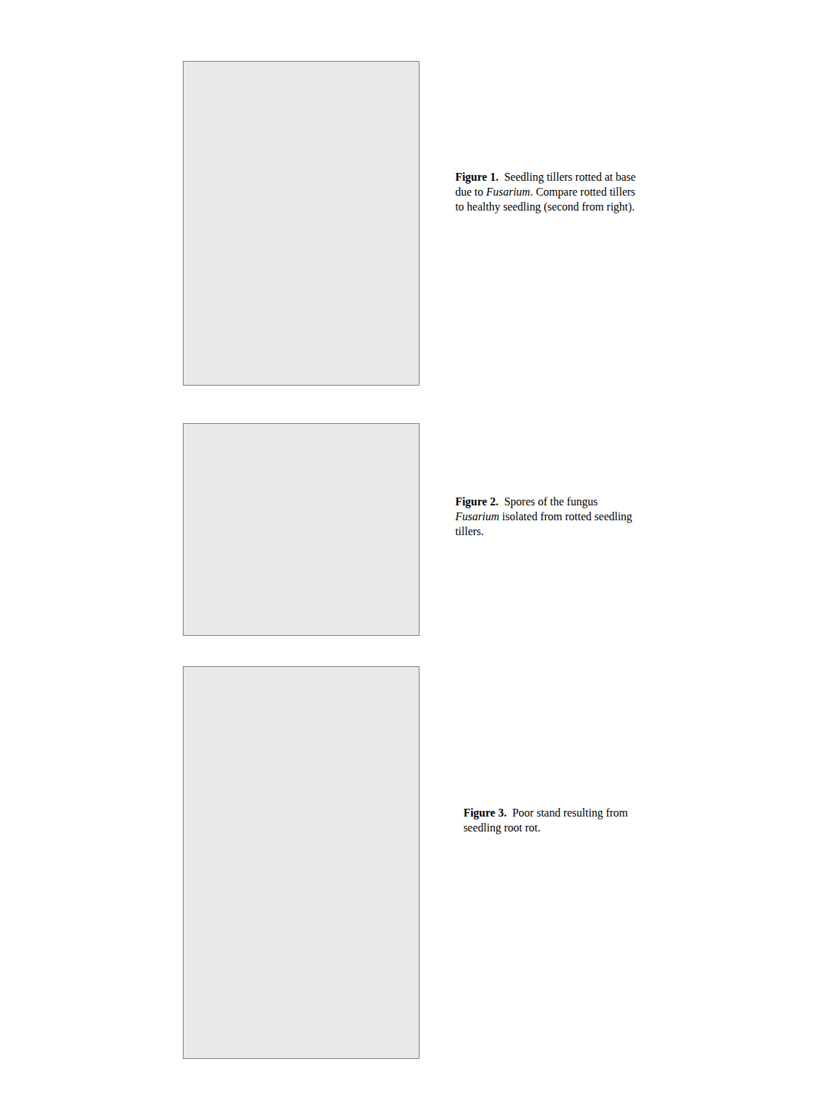Figure 1. Seedling tillers rotted at base due to Fusarium. Compare rotted tillers to healthy seedling (second from right).
Figure 2. Spores of the fungus Fusarium isolated from rotted seedling tillers.
Figure 3. Poor stand resulting from seedling root rot.